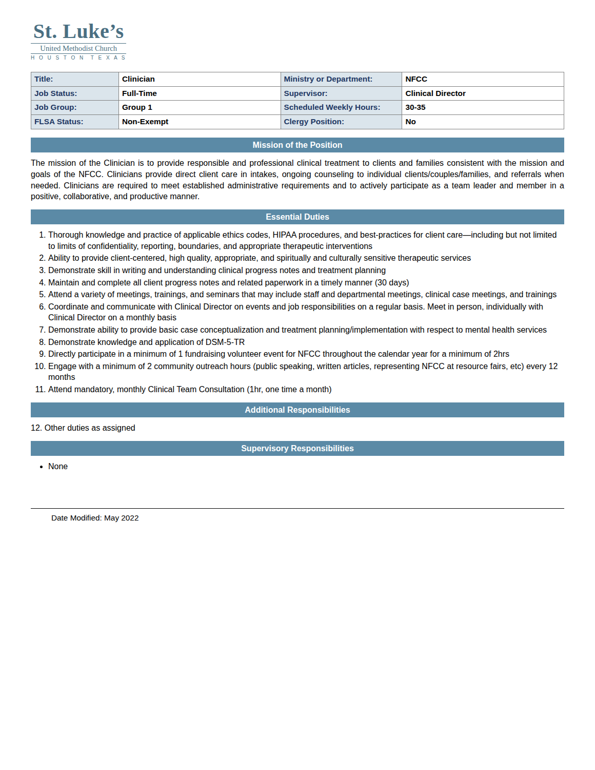St. Luke’s United Methodist Church H O U S T O N T E X A S
| Title: | Clinician | Ministry or Department: | NFCC |
| Job Status: | Full-Time | Supervisor: | Clinical Director |
| Job Group: | Group 1 | Scheduled Weekly Hours: | 30-35 |
| FLSA Status: | Non-Exempt | Clergy Position: | No |
Mission of the Position
The mission of the Clinician is to provide responsible and professional clinical treatment to clients and families consistent with the mission and goals of the NFCC. Clinicians provide direct client care in intakes, ongoing counseling to individual clients/couples/families, and referrals when needed. Clinicians are required to meet established administrative requirements and to actively participate as a team leader and member in a positive, collaborative, and productive manner.
Essential Duties
Thorough knowledge and practice of applicable ethics codes, HIPAA procedures, and best-practices for client care—including but not limited to limits of confidentiality, reporting, boundaries, and appropriate therapeutic interventions
Ability to provide client-centered, high quality, appropriate, and spiritually and culturally sensitive therapeutic services
Demonstrate skill in writing and understanding clinical progress notes and treatment planning
Maintain and complete all client progress notes and related paperwork in a timely manner (30 days)
Attend a variety of meetings, trainings, and seminars that may include staff and departmental meetings, clinical case meetings, and trainings
Coordinate and communicate with Clinical Director on events and job responsibilities on a regular basis. Meet in person, individually with Clinical Director on a monthly basis
Demonstrate ability to provide basic case conceptualization and treatment planning/implementation with respect to mental health services
Demonstrate knowledge and application of DSM-5-TR
Directly participate in a minimum of 1 fundraising volunteer event for NFCC throughout the calendar year for a minimum of 2hrs
Engage with a minimum of 2 community outreach hours (public speaking, written articles, representing NFCC at resource fairs, etc) every 12 months
Attend mandatory, monthly Clinical Team Consultation (1hr, one time a month)
Additional Responsibilities
12. Other duties as assigned
Supervisory Responsibilities
None
Date Modified: May 2022